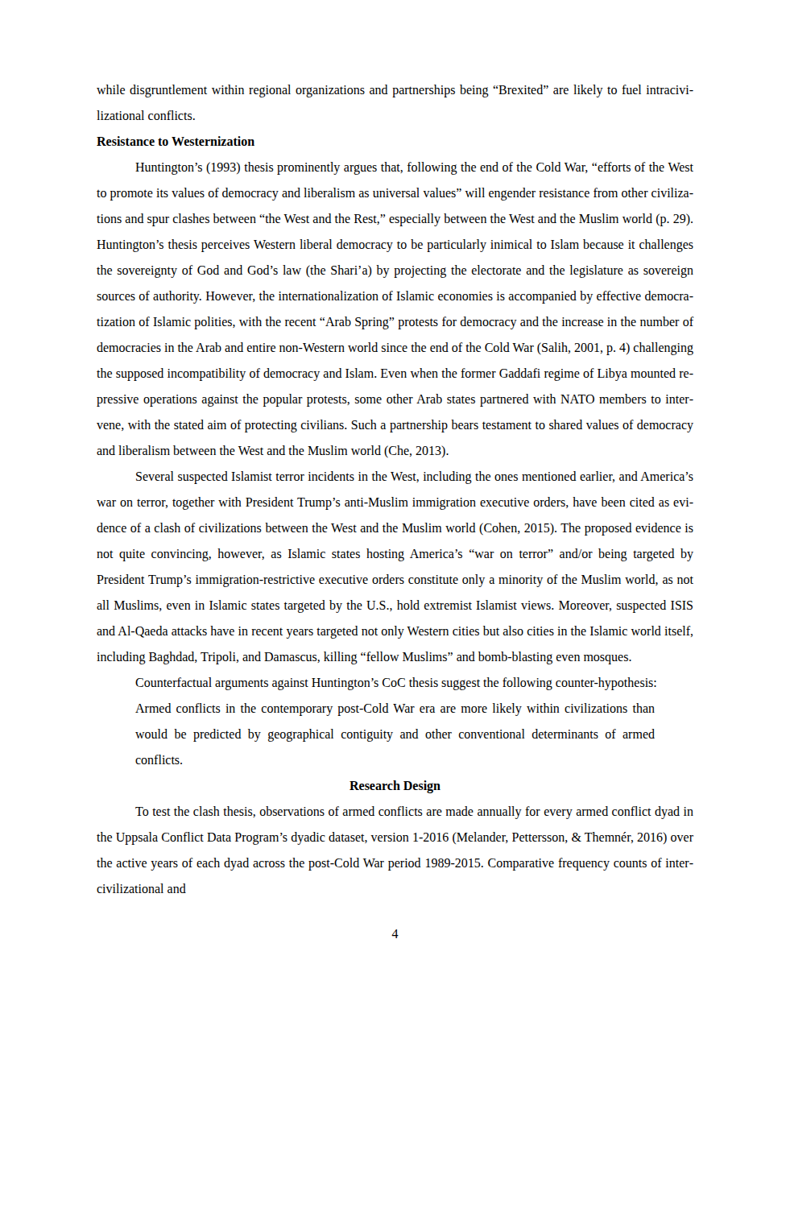while disgruntlement within regional organizations and partnerships being “Brexited” are likely to fuel intracivilizational conflicts.
Resistance to Westernization
Huntington’s (1993) thesis prominently argues that, following the end of the Cold War, “efforts of the West to promote its values of democracy and liberalism as universal values” will engender resistance from other civilizations and spur clashes between “the West and the Rest,” especially between the West and the Muslim world (p. 29). Huntington’s thesis perceives Western liberal democracy to be particularly inimical to Islam because it challenges the sovereignty of God and God’s law (the Shari’a) by projecting the electorate and the legislature as sovereign sources of authority. However, the internationalization of Islamic economies is accompanied by effective democratization of Islamic polities, with the recent “Arab Spring” protests for democracy and the increase in the number of democracies in the Arab and entire non-Western world since the end of the Cold War (Salih, 2001, p. 4) challenging the supposed incompatibility of democracy and Islam. Even when the former Gaddafi regime of Libya mounted repressive operations against the popular protests, some other Arab states partnered with NATO members to intervene, with the stated aim of protecting civilians. Such a partnership bears testament to shared values of democracy and liberalism between the West and the Muslim world (Che, 2013).
Several suspected Islamist terror incidents in the West, including the ones mentioned earlier, and America’s war on terror, together with President Trump’s anti-Muslim immigration executive orders, have been cited as evidence of a clash of civilizations between the West and the Muslim world (Cohen, 2015). The proposed evidence is not quite convincing, however, as Islamic states hosting America’s “war on terror” and/or being targeted by President Trump’s immigration-restrictive executive orders constitute only a minority of the Muslim world, as not all Muslims, even in Islamic states targeted by the U.S., hold extremist Islamist views. Moreover, suspected ISIS and Al-Qaeda attacks have in recent years targeted not only Western cities but also cities in the Islamic world itself, including Baghdad, Tripoli, and Damascus, killing “fellow Muslims” and bomb-blasting even mosques.
Counterfactual arguments against Huntington’s CoC thesis suggest the following counter-hypothesis:
Armed conflicts in the contemporary post-Cold War era are more likely within civilizations than would be predicted by geographical contiguity and other conventional determinants of armed conflicts.
Research Design
To test the clash thesis, observations of armed conflicts are made annually for every armed conflict dyad in the Uppsala Conflict Data Program’s dyadic dataset, version 1-2016 (Melander, Pettersson, & Themnér, 2016) over the active years of each dyad across the post-Cold War period 1989-2015. Comparative frequency counts of intercivilizational and
4